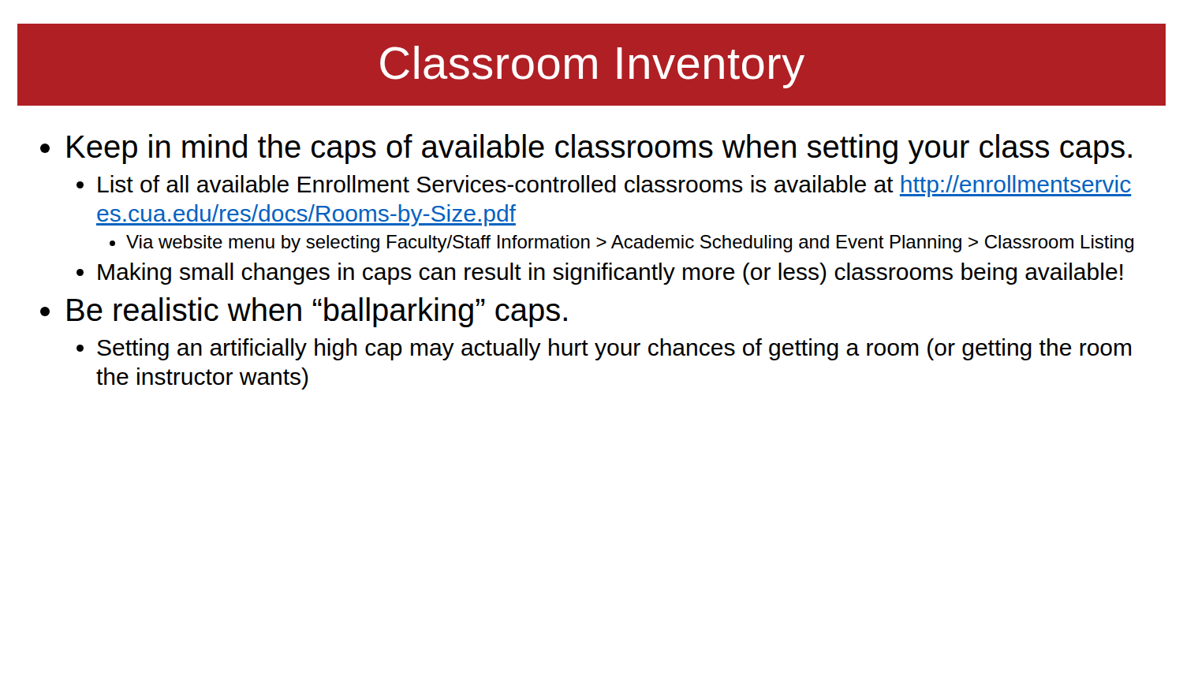Classroom Inventory
Keep in mind the caps of available classrooms when setting your class caps.
List of all available Enrollment Services-controlled classrooms is available at http://enrollmentservices.cua.edu/res/docs/Rooms-by-Size.pdf
Via website menu by selecting Faculty/Staff Information > Academic Scheduling and Event Planning > Classroom Listing
Making small changes in caps can result in significantly more (or less) classrooms being available!
Be realistic when “ballparking” caps.
Setting an artificially high cap may actually hurt your chances of getting a room (or getting the room the instructor wants)